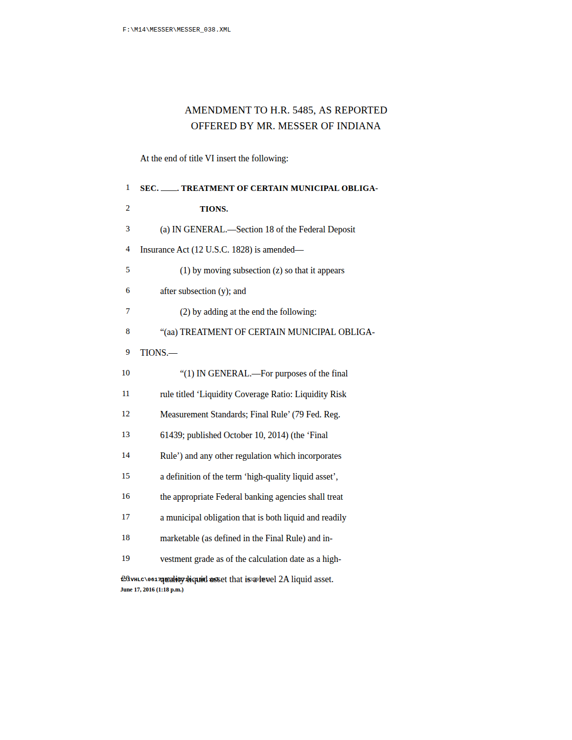F:\M14\MESSER\MESSER_038.XML
AMENDMENT TO H.R. 5485, AS REPORTED
OFFERED BY MR. MESSER OF INDIANA
At the end of title VI insert the following:
1
SEC. . TREATMENT OF CERTAIN MUNICIPAL OBLIGA-
2
TIONS.
3
(a) IN GENERAL.—Section 18 of the Federal Deposit
4
Insurance Act (12 U.S.C. 1828) is amended—
5
(1) by moving subsection (z) so that it appears
6
after subsection (y); and
7
(2) by adding at the end the following:
8
“(aa) TREATMENT OF CERTAIN MUNICIPAL OBLIGA-
9
TIONS.—
10
“(1) IN GENERAL.—For purposes of the final
11
rule titled ‘Liquidity Coverage Ratio: Liquidity Risk
12
Measurement Standards; Final Rule’ (79 Fed. Reg.
13
61439; published October 10, 2014) (the ‘Final
14
Rule’) and any other regulation which incorporates
15
a definition of the term ‘high-quality liquid asset’,
16
the appropriate Federal banking agencies shall treat
17
a municipal obligation that is both liquid and readily
18
marketable (as defined in the Final Rule) and in-
19
vestment grade as of the calculation date as a high-
20
quality liquid asset that is a level 2A liquid asset.
f:\VHLC\061716\061716.158.xml(635959|1)
June 17, 2016 (1:18 p.m.)